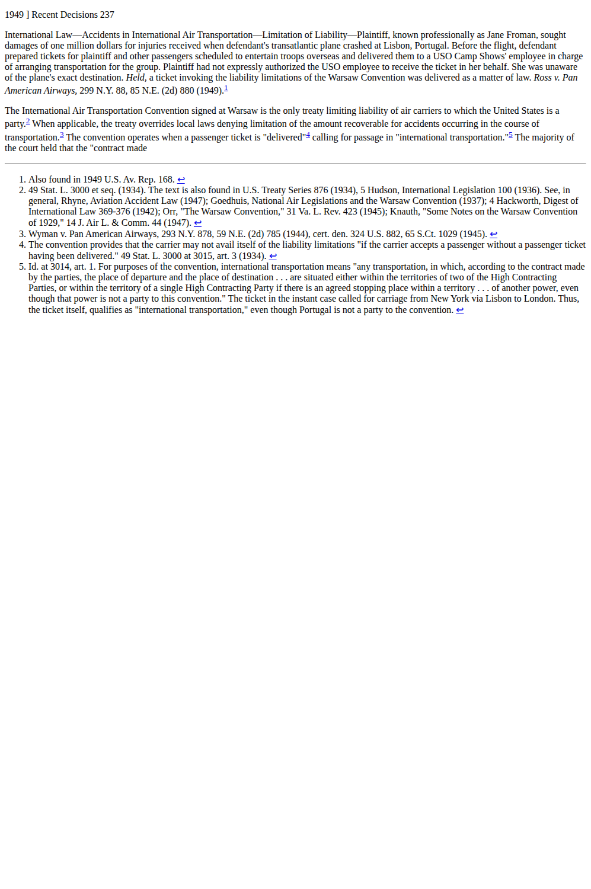1949 ] Recent Decisions 237
International Law—Accidents in International Air Transportation—Limitation of Liability—Plaintiff, known professionally as Jane Froman, sought damages of one million dollars for injuries received when defendant's transatlantic plane crashed at Lisbon, Portugal. Before the flight, defendant prepared tickets for plaintiff and other passengers scheduled to entertain troops overseas and delivered them to a USO Camp Shows' employee in charge of arranging transportation for the group. Plaintiff had not expressly authorized the USO employee to receive the ticket in her behalf. She was unaware of the plane's exact destination. Held, a ticket invoking the liability limitations of the Warsaw Convention was delivered as a matter of law. Ross v. Pan American Airways, 299 N.Y. 88, 85 N.E. (2d) 880 (1949).1
The International Air Transportation Convention signed at Warsaw is the only treaty limiting liability of air carriers to which the United States is a party.2 When applicable, the treaty overrides local laws denying limitation of the amount recoverable for accidents occurring in the course of transportation.3 The convention operates when a passenger ticket is "delivered"4 calling for passage in "international transportation."5 The majority of the court held that the "contract made
Also found in 1949 U.S. Av. Rep. 168. ↩
49 Stat. L. 3000 et seq. (1934). The text is also found in U.S. Treaty Series 876 (1934), 5 Hudson, International Legislation 100 (1936). See, in general, Rhyne, Aviation Accident Law (1947); Goedhuis, National Air Legislations and the Warsaw Convention (1937); 4 Hackworth, Digest of International Law 369-376 (1942); Orr, "The Warsaw Convention," 31 Va. L. Rev. 423 (1945); Knauth, "Some Notes on the Warsaw Convention of 1929," 14 J. Air L. & Comm. 44 (1947). ↩
Wyman v. Pan American Airways, 293 N.Y. 878, 59 N.E. (2d) 785 (1944), cert. den. 324 U.S. 882, 65 S.Ct. 1029 (1945). ↩
The convention provides that the carrier may not avail itself of the liability limitations "if the carrier accepts a passenger without a passenger ticket having been delivered." 49 Stat. L. 3000 at 3015, art. 3 (1934). ↩
Id. at 3014, art. 1. For purposes of the convention, international transportation means "any transportation, in which, according to the contract made by the parties, the place of departure and the place of destination . . . are situated either within the territories of two of the High Contracting Parties, or within the territory of a single High Contracting Party if there is an agreed stopping place within a territory . . . of another power, even though that power is not a party to this convention." The ticket in the instant case called for carriage from New York via Lisbon to London. Thus, the ticket itself, qualifies as "international transportation," even though Portugal is not a party to the convention. ↩